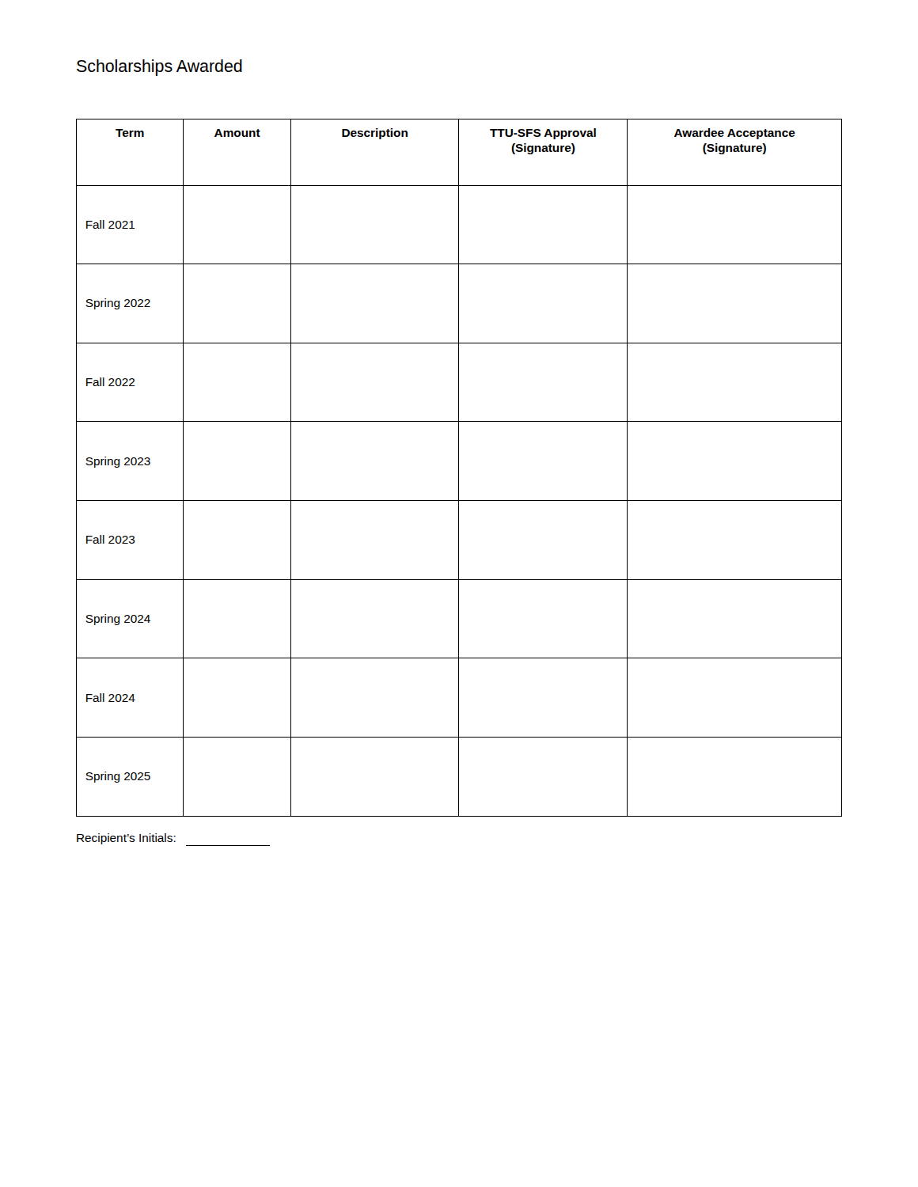Scholarships Awarded
| Term | Amount | Description | TTU-SFS Approval (Signature) | Awardee Acceptance (Signature) |
| --- | --- | --- | --- | --- |
| Fall 2021 | | | | |
| Spring 2022 | | | | |
| Fall 2022 | | | | |
| Spring 2023 | | | | |
| Fall 2023 | | | | |
| Spring 2024 | | | | |
| Fall 2024 | | | | |
| Spring 2025 | | | | |
Recipient’s Initials: